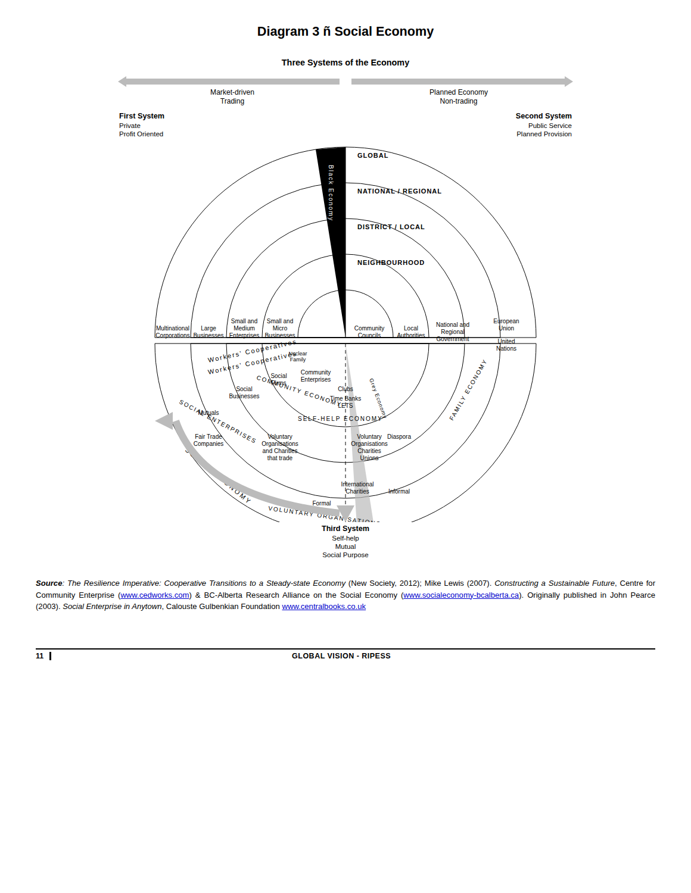Diagram 3 ñ Social Economy
Three Systems of the Economy
Market-driven
Trading
Planned Economy
Non-trading
First System Private
Profit Oriented
Second System Public Service
Planned Provision
Black Economy GLOBAL NATIONAL / REGIONAL DISTRICT / LOCAL NEIGHBOURHOOD Multinational Corporations Large Businesses Small and Medium Enterprises Small and Micro Businesses Community Councils Local Authorities National and Regional Government European Union United Nations Nuclear Family Community Enterprises Social Firms Social Businesses Mutuals Fair Trade Companies Voluntary Organisations and Charities that trade Clubs Time Banks LETS Diaspora Voluntary Organisations Charities Unions International Charities Informal Formal Workers' Cooperatives Workers' Cooperatives COMMUNITY ECONOMY SOCIAL ENTERPRISES SOCIAL ECONOMY SELF-HELP ECONOMY FAMILY ECONOMY VOLUNTARY ORGANISATIONS Grey Economy
Third System Self-help
Mutual
Social Purpose
Source: The Resilience Imperative: Cooperative Transitions to a Steady-state Economy (New Society, 2012); Mike Lewis (2007). Constructing a Sustainable Future, Centre for Community Enterprise (www.cedworks.com) & BC-Alberta Research Alliance on the Social Economy (www.socialeconomy-bcalberta.ca). Originally published in John Pearce (2003). Social Enterprise in Anytown, Calouste Gulbenkian Foundation www.centralbooks.co.uk
11 GLOBAL VISION - RIPESS